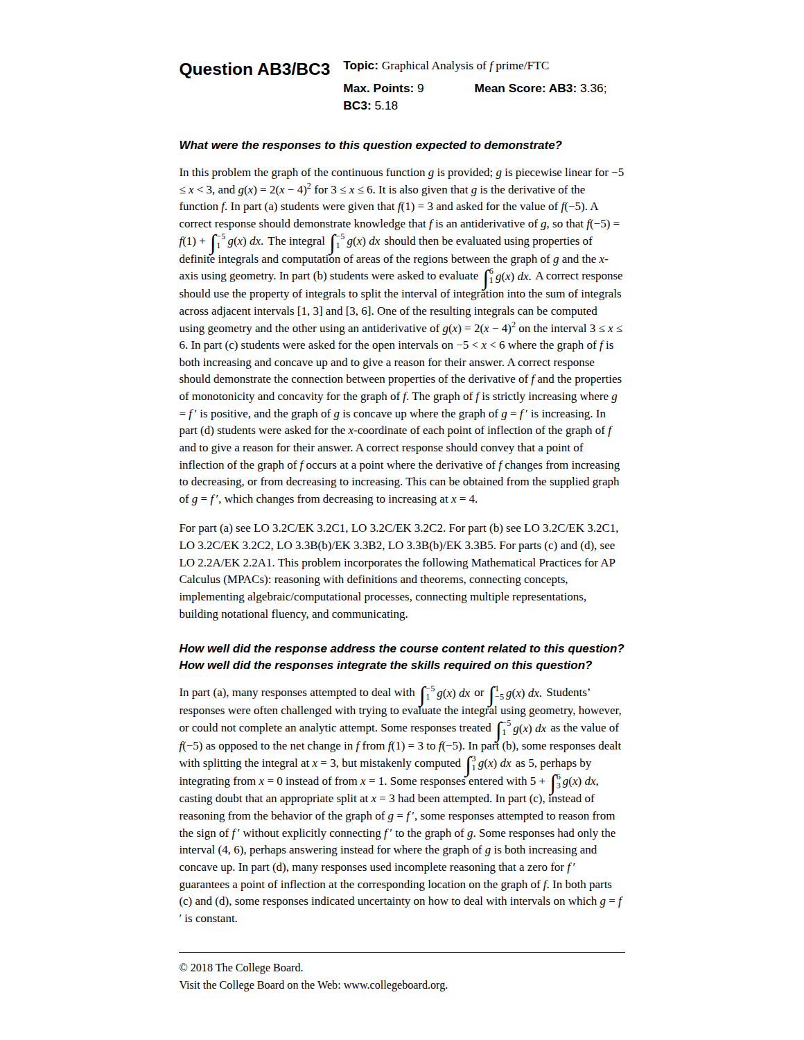Question AB3/BC3
Topic: Graphical Analysis of f prime/FTC
Max. Points: 9 Mean Score: AB3: 3.36; BC3: 5.18
What were the responses to this question expected to demonstrate?
In this problem the graph of the continuous function g is provided; g is piecewise linear for −5 ≤ x < 3, and g(x) = 2(x − 4)2 for 3 ≤ x ≤ 6. It is also given that g is the derivative of the function f. In part (a) students were given that f(1) = 3 and asked for the value of f(−5). A correct response should demonstrate knowledge that f is an antiderivative of g, so that f(−5) = f(1) + ∫−51 g(x) dx. The integral ∫−51 g(x) dx should then be evaluated using properties of definite integrals and computation of areas of the regions between the graph of g and the x-axis using geometry. In part (b) students were asked to evaluate ∫61 g(x) dx. A correct response should use the property of integrals to split the interval of integration into the sum of integrals across adjacent intervals [1, 3] and [3, 6]. One of the resulting integrals can be computed using geometry and the other using an antiderivative of g(x) = 2(x − 4)2 on the interval 3 ≤ x ≤ 6. In part (c) students were asked for the open intervals on −5 < x < 6 where the graph of f is both increasing and concave up and to give a reason for their answer. A correct response should demonstrate the connection between properties of the derivative of f and the properties of monotonicity and concavity for the graph of f. The graph of f is strictly increasing where g = f ′ is positive, and the graph of g is concave up where the graph of g = f ′ is increasing. In part (d) students were asked for the x-coordinate of each point of inflection of the graph of f and to give a reason for their answer. A correct response should convey that a point of inflection of the graph of f occurs at a point where the derivative of f changes from increasing to decreasing, or from decreasing to increasing. This can be obtained from the supplied graph of g = f ′, which changes from decreasing to increasing at x = 4.
For part (a) see LO 3.2C/EK 3.2C1, LO 3.2C/EK 3.2C2. For part (b) see LO 3.2C/EK 3.2C1, LO 3.2C/EK 3.2C2, LO 3.3B(b)/EK 3.3B2, LO 3.3B(b)/EK 3.3B5. For parts (c) and (d), see LO 2.2A/EK 2.2A1. This problem incorporates the following Mathematical Practices for AP Calculus (MPACs): reasoning with definitions and theorems, connecting concepts, implementing algebraic/computational processes, connecting multiple representations, building notational fluency, and communicating.
How well did the response address the course content related to this question? How well did the responses integrate the skills required on this question?
In part (a), many responses attempted to deal with ∫−51 g(x) dx or ∫1−5 g(x) dx. Students’ responses were often challenged with trying to evaluate the integral using geometry, however, or could not complete an analytic attempt. Some responses treated ∫−51 g(x) dx as the value of f(−5) as opposed to the net change in f from f(1) = 3 to f(−5). In part (b), some responses dealt with splitting the integral at x = 3, but mistakenly computed ∫31 g(x) dx as 5, perhaps by integrating from x = 0 instead of from x = 1. Some responses entered with 5 + ∫63 g(x) dx, casting doubt that an appropriate split at x = 3 had been attempted. In part (c), instead of reasoning from the behavior of the graph of g = f ′, some responses attempted to reason from the sign of f ′ without explicitly connecting f ′ to the graph of g. Some responses had only the interval (4, 6), perhaps answering instead for where the graph of g is both increasing and concave up. In part (d), many responses used incomplete reasoning that a zero for f ′ guarantees a point of inflection at the corresponding location on the graph of f. In both parts (c) and (d), some responses indicated uncertainty on how to deal with intervals on which g = f ′ is constant.
© 2018 The College Board.
Visit the College Board on the Web: www.collegeboard.org.